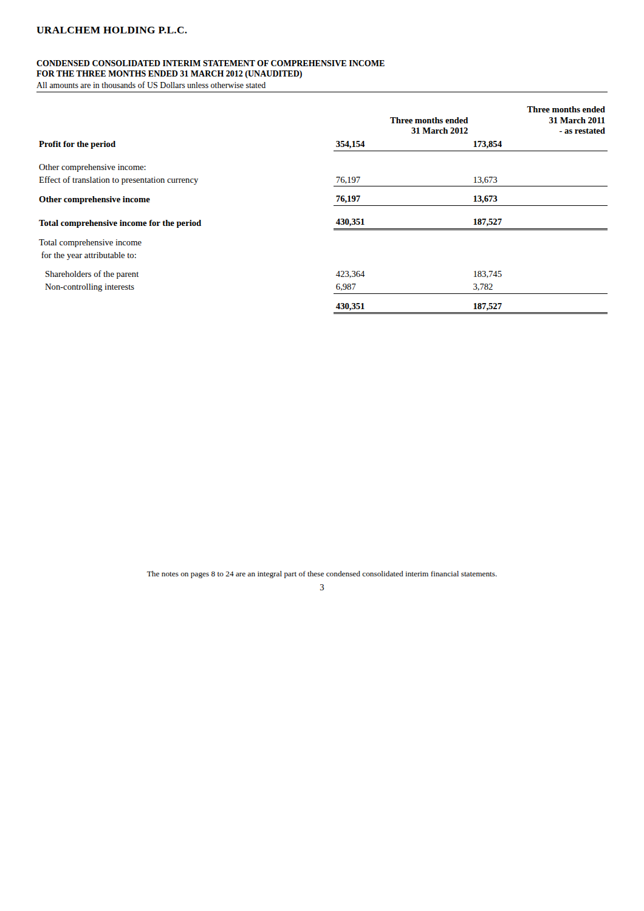URALCHEM HOLDING P.L.C.
Condensed consolidated interim statement of comprehensive income
for the three months ended 31 March 2012 (unaudited)
All amounts are in thousands of US Dollars unless otherwise stated
| | Three months ended 31 March 2012 | Three months ended 31 March 2011 - as restated |
| --- | --- | --- |
| Profit for the period | 354,154 | 173,854 |
| Other comprehensive income: | | |
| Effect of translation to presentation currency | 76,197 | 13,673 |
| Other comprehensive income | 76,197 | 13,673 |
| Total comprehensive income for the period | 430,351 | 187,527 |
| Total comprehensive income | | |
| for the year attributable to: | | |
| Shareholders of the parent | 423,364 | 183,745 |
| Non-controlling interests | 6,987 | 3,782 |
| | 430,351 | 187,527 |
The notes on pages 8 to 24 are an integral part of these condensed consolidated interim financial statements.
3